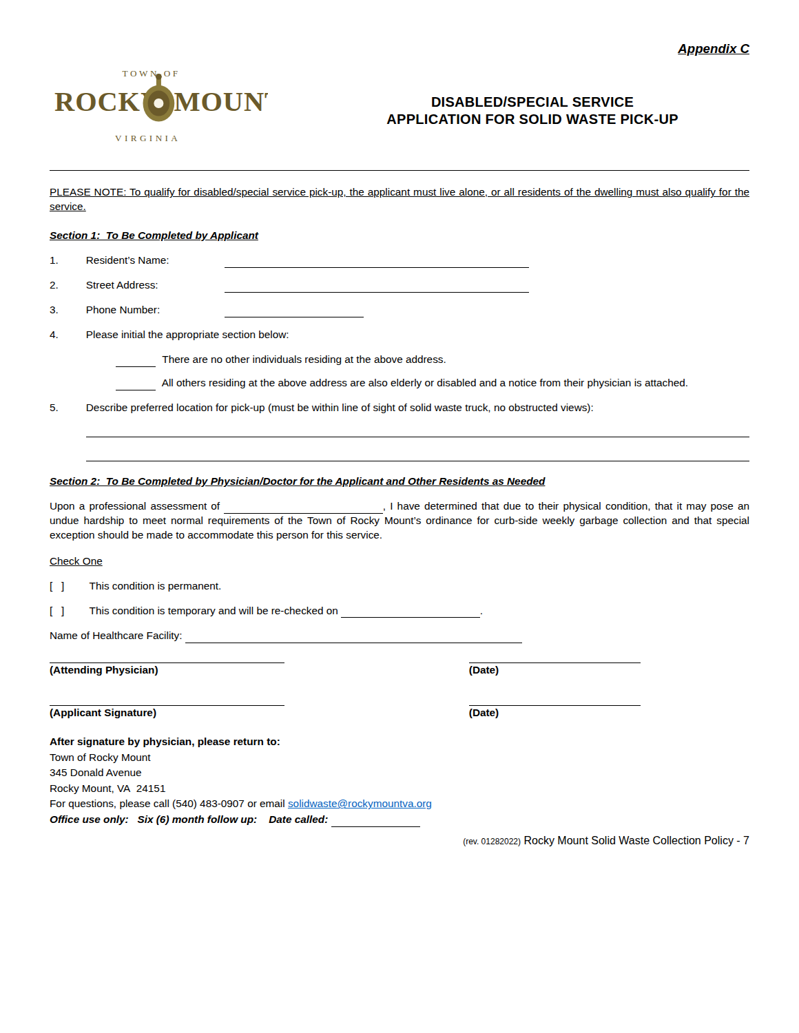Appendix C
| TOWN OF ROCKY MOUNT VIRGINIA | DISABLED/SPECIAL SERVICE APPLICATION FOR SOLID WASTE PICK-UP |
PLEASE NOTE: To qualify for disabled/special service pick-up, the applicant must live alone, or all residents of the dwelling must also qualify for the service.
Section 1: To Be Completed by Applicant
1. Resident’s Name:
2. Street Address:
3. Phone Number:
4. Please initial the appropriate section below:
There are no other individuals residing at the above address.
All others residing at the above address are also elderly or disabled and a notice from their physician is attached.
5. Describe preferred location for pick-up (must be within line of sight of solid waste truck, no obstructed views):
Section 2: To Be Completed by Physician/Doctor for the Applicant and Other Residents as Needed
Upon a professional assessment of , I have determined that due to their physical condition, that it may pose an undue hardship to meet normal requirements of the Town of Rocky Mount’s ordinance for curb-side weekly garbage collection and that special exception should be made to accommodate this person for this service.
Check One
[ ] This condition is permanent.
[ ] This condition is temporary and will be re-checked on .
Name of Healthcare Facility:
| (Attending Physician) | | (Date) |
| (Applicant Signature) | | (Date) |
After signature by physician, please return to:
Town of Rocky Mount
345 Donald Avenue
Rocky Mount, VA 24151
For questions, please call (540) 483-0907 or email solidwaste@rockymountva.org
Office use only: Six (6) month follow up: Date called:
(rev. 01282022) Rocky Mount Solid Waste Collection Policy - 7